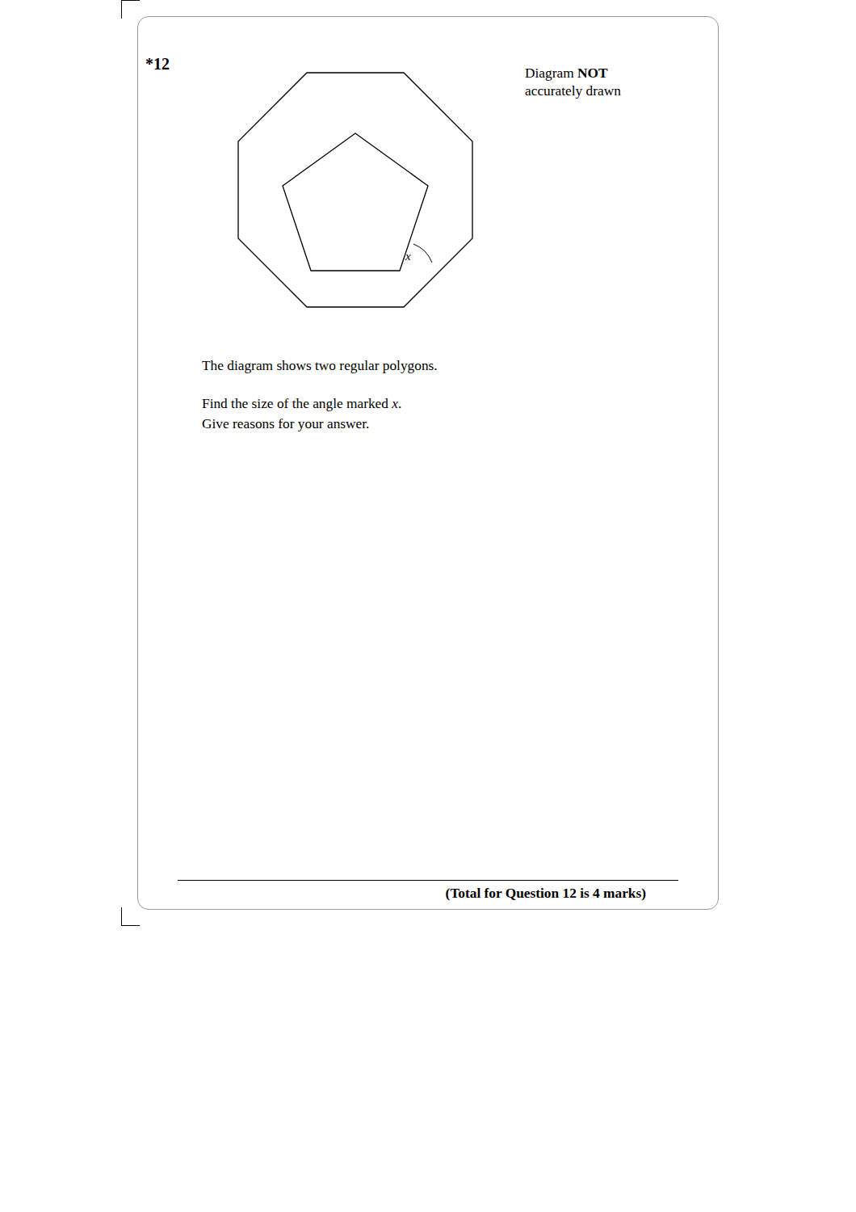*12
x
Diagram NOT
accurately drawn
The diagram shows two regular polygons.
Find the size of the angle marked x.
Give reasons for your answer.
(Total for Question 12 is 4 marks)